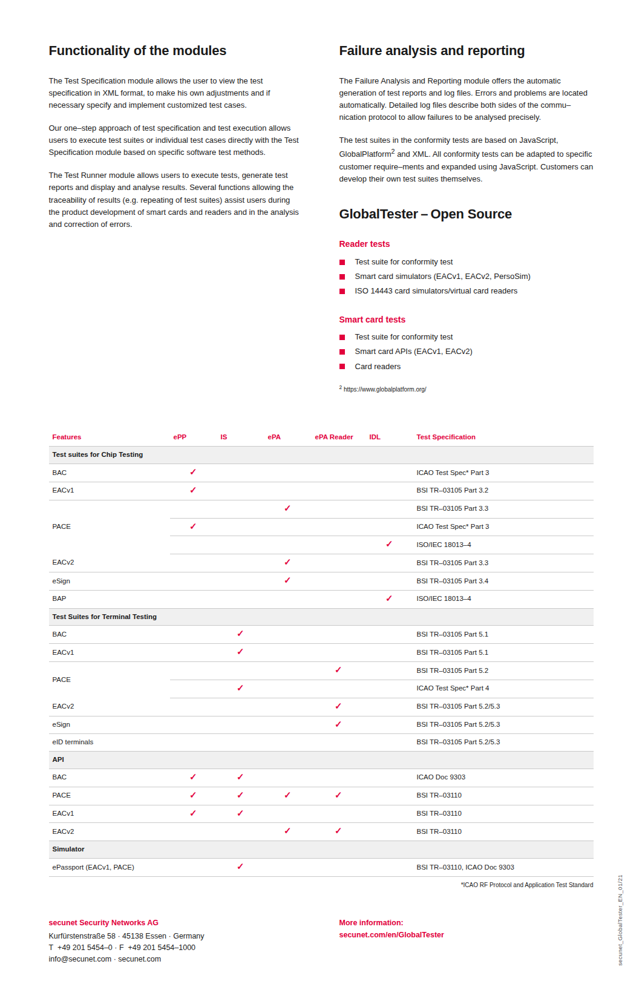Functionality of the modules
The Test Specification module allows the user to view the test specification in XML format, to make his own adjustments and if necessary specify and implement customized test cases.
Our one–step approach of test specification and test execution allows users to execute test suites or individual test cases directly with the Test Specification module based on specific software test methods.
The Test Runner module allows users to execute tests, generate test reports and display and analyse results. Several functions allowing the traceability of results (e.g. repeating of test suites) assist users during the product development of smart cards and readers and in the analysis and correction of errors.
Failure analysis and reporting
The Failure Analysis and Reporting module offers the automatic generation of test reports and log files. Errors and problems are located automatically. Detailed log files describe both sides of the commu–nication protocol to allow failures to be analysed precisely.
The test suites in the conformity tests are based on JavaScript, GlobalPlatform2 and XML. All conformity tests can be adapted to specific customer require–ments and expanded using JavaScript. Customers can develop their own test suites themselves.
GlobalTester – Open Source
Reader tests
Test suite for conformity test
Smart card simulators (EACv1, EACv2, PersoSim)
ISO 14443 card simulators/virtual card readers
Smart card tests
Test suite for conformity test
Smart card APIs (EACv1, EACv2)
Card readers
2 https://www.globalplatform.org/
| Features | ePP | IS | ePA | ePA Reader | IDL | Test Specification |
| --- | --- | --- | --- | --- | --- | --- |
| Test suites for Chip Testing |
| BAC | ✓ | | | | | ICAO Test Spec* Part 3 |
| EACv1 | ✓ | | | | | BSI TR–03105 Part 3.2 |
| PACE | | | ✓ | | | BSI TR–03105 Part 3.3 |
| ✓ | | | | | ICAO Test Spec* Part 3 |
| | | | | ✓ | ISO/IEC 18013–4 |
| EACv2 | | | ✓ | | | BSI TR–03105 Part 3.3 |
| eSign | | | ✓ | | | BSI TR–03105 Part 3.4 |
| BAP | | | | | ✓ | ISO/IEC 18013–4 |
| Test Suites for Terminal Testing |
| BAC | | ✓ | | | | BSI TR–03105 Part 5.1 |
| EACv1 | | ✓ | | | | BSI TR–03105 Part 5.1 |
| PACE | | | | ✓ | | BSI TR–03105 Part 5.2 |
| | ✓ | | | | ICAO Test Spec* Part 4 |
| EACv2 | | | | ✓ | | BSI TR–03105 Part 5.2/5.3 |
| eSign | | | | ✓ | | BSI TR–03105 Part 5.2/5.3 |
| eID terminals | | | | | | BSI TR–03105 Part 5.2/5.3 |
| API |
| BAC | ✓ | ✓ | | | | ICAO Doc 9303 |
| PACE | ✓ | ✓ | ✓ | ✓ | | BSI TR–03110 |
| EACv1 | ✓ | ✓ | | | | BSI TR–03110 |
| EACv2 | | | ✓ | ✓ | | BSI TR–03110 |
| Simulator |
| ePassport (EACv1, PACE) | | ✓ | | | | BSI TR–03110, ICAO Doc 9303 |
*ICAO RF Protocol and Application Test Standard
secunet Security Networks AG
Kurfürstenstraße 58 · 45138 Essen · Germany
T +49 201 5454–0 · F +49 201 5454–1000
info@secunet.com · secunet.com
More information: secunet.com/en/GlobalTester
secunet_GlobalTester_EN_01/21